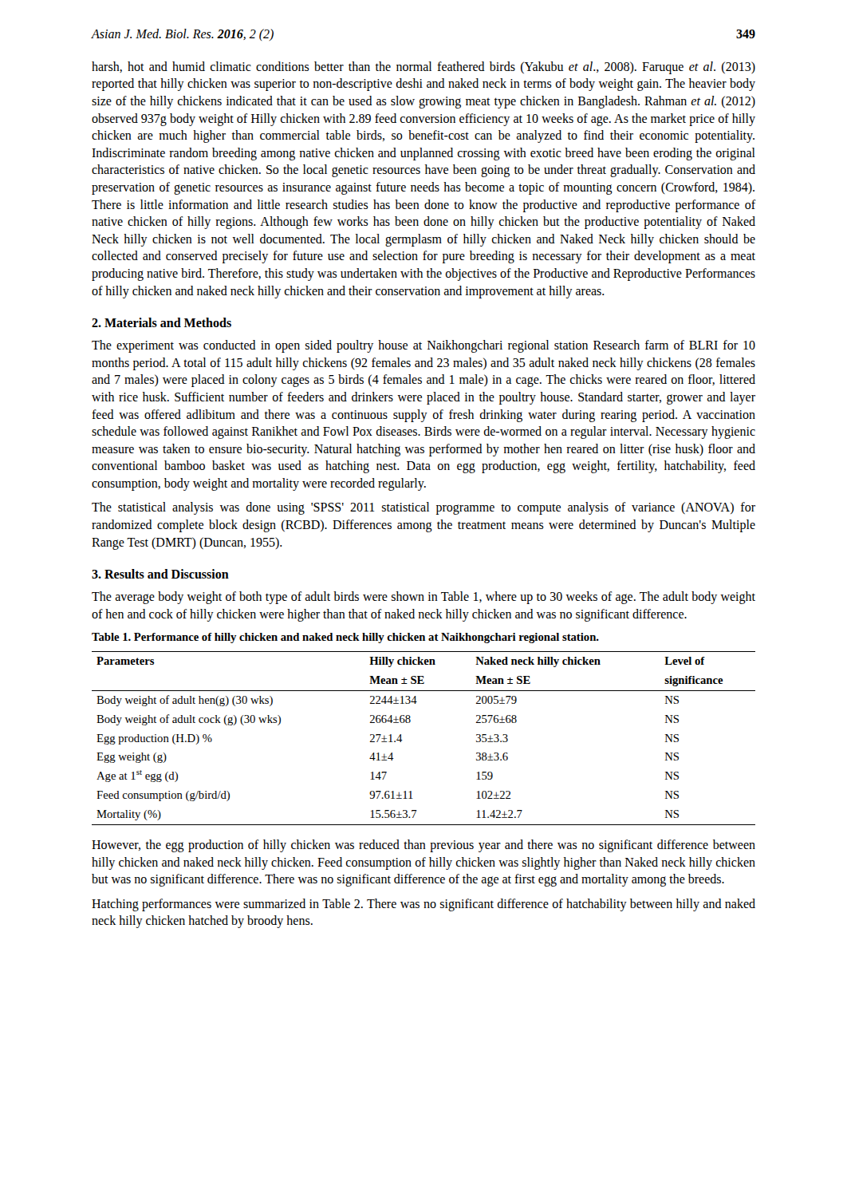Asian J. Med. Biol. Res. 2016, 2 (2) 349
harsh, hot and humid climatic conditions better than the normal feathered birds (Yakubu et al., 2008). Faruque et al. (2013) reported that hilly chicken was superior to non-descriptive deshi and naked neck in terms of body weight gain. The heavier body size of the hilly chickens indicated that it can be used as slow growing meat type chicken in Bangladesh. Rahman et al. (2012) observed 937g body weight of Hilly chicken with 2.89 feed conversion efficiency at 10 weeks of age. As the market price of hilly chicken are much higher than commercial table birds, so benefit-cost can be analyzed to find their economic potentiality. Indiscriminate random breeding among native chicken and unplanned crossing with exotic breed have been eroding the original characteristics of native chicken. So the local genetic resources have been going to be under threat gradually. Conservation and preservation of genetic resources as insurance against future needs has become a topic of mounting concern (Crowford, 1984). There is little information and little research studies has been done to know the productive and reproductive performance of native chicken of hilly regions. Although few works has been done on hilly chicken but the productive potentiality of Naked Neck hilly chicken is not well documented. The local germplasm of hilly chicken and Naked Neck hilly chicken should be collected and conserved precisely for future use and selection for pure breeding is necessary for their development as a meat producing native bird. Therefore, this study was undertaken with the objectives of the Productive and Reproductive Performances of hilly chicken and naked neck hilly chicken and their conservation and improvement at hilly areas.
2. Materials and Methods
The experiment was conducted in open sided poultry house at Naikhongchari regional station Research farm of BLRI for 10 months period. A total of 115 adult hilly chickens (92 females and 23 males) and 35 adult naked neck hilly chickens (28 females and 7 males) were placed in colony cages as 5 birds (4 females and 1 male) in a cage. The chicks were reared on floor, littered with rice husk. Sufficient number of feeders and drinkers were placed in the poultry house. Standard starter, grower and layer feed was offered adlibitum and there was a continuous supply of fresh drinking water during rearing period. A vaccination schedule was followed against Ranikhet and Fowl Pox diseases. Birds were de-wormed on a regular interval. Necessary hygienic measure was taken to ensure bio-security. Natural hatching was performed by mother hen reared on litter (rise husk) floor and conventional bamboo basket was used as hatching nest. Data on egg production, egg weight, fertility, hatchability, feed consumption, body weight and mortality were recorded regularly.
The statistical analysis was done using 'SPSS' 2011 statistical programme to compute analysis of variance (ANOVA) for randomized complete block design (RCBD). Differences among the treatment means were determined by Duncan's Multiple Range Test (DMRT) (Duncan, 1955).
3. Results and Discussion
The average body weight of both type of adult birds were shown in Table 1, where up to 30 weeks of age. The adult body weight of hen and cock of hilly chicken were higher than that of naked neck hilly chicken and was no significant difference.
Table 1. Performance of hilly chicken and naked neck hilly chicken at Naikhongchari regional station.
| Parameters | Hilly chicken | Naked neck hilly chicken | Level of |
| --- | --- | --- | --- |
| | Mean ± SE | Mean ± SE | significance |
| Body weight of adult hen(g) (30 wks) | 2244±134 | 2005±79 | NS |
| Body weight of adult cock (g) (30 wks) | 2664±68 | 2576±68 | NS |
| Egg production (H.D) % | 27±1.4 | 35±3.3 | NS |
| Egg weight (g) | 41±4 | 38±3.6 | NS |
| Age at 1 st egg (d) | 147 | 159 | NS |
| Feed consumption (g/bird/d) | 97.61±11 | 102±22 | NS |
| Mortality (%) | 15.56±3.7 | 11.42±2.7 | NS |
However, the egg production of hilly chicken was reduced than previous year and there was no significant difference between hilly chicken and naked neck hilly chicken. Feed consumption of hilly chicken was slightly higher than Naked neck hilly chicken but was no significant difference. There was no significant difference of the age at first egg and mortality among the breeds.
Hatching performances were summarized in Table 2. There was no significant difference of hatchability between hilly and naked neck hilly chicken hatched by broody hens.